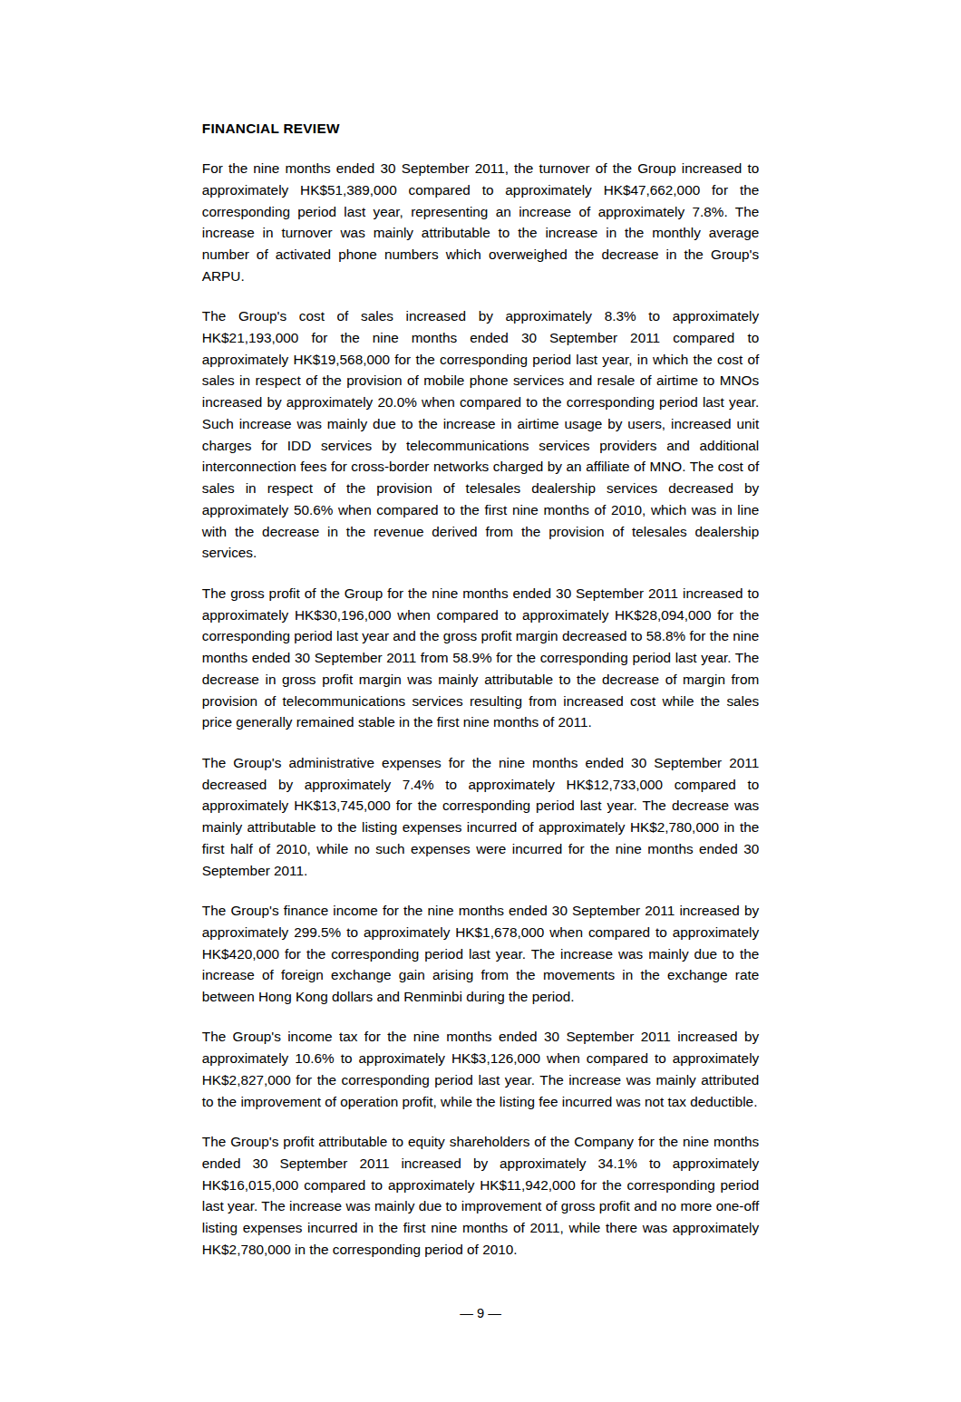FINANCIAL REVIEW
For the nine months ended 30 September 2011, the turnover of the Group increased to approximately HK$51,389,000 compared to approximately HK$47,662,000 for the corresponding period last year, representing an increase of approximately 7.8%. The increase in turnover was mainly attributable to the increase in the monthly average number of activated phone numbers which overweighed the decrease in the Group's ARPU.
The Group's cost of sales increased by approximately 8.3% to approximately HK$21,193,000 for the nine months ended 30 September 2011 compared to approximately HK$19,568,000 for the corresponding period last year, in which the cost of sales in respect of the provision of mobile phone services and resale of airtime to MNOs increased by approximately 20.0% when compared to the corresponding period last year. Such increase was mainly due to the increase in airtime usage by users, increased unit charges for IDD services by telecommunications services providers and additional interconnection fees for cross-border networks charged by an affiliate of MNO. The cost of sales in respect of the provision of telesales dealership services decreased by approximately 50.6% when compared to the first nine months of 2010, which was in line with the decrease in the revenue derived from the provision of telesales dealership services.
The gross profit of the Group for the nine months ended 30 September 2011 increased to approximately HK$30,196,000 when compared to approximately HK$28,094,000 for the corresponding period last year and the gross profit margin decreased to 58.8% for the nine months ended 30 September 2011 from 58.9% for the corresponding period last year. The decrease in gross profit margin was mainly attributable to the decrease of margin from provision of telecommunications services resulting from increased cost while the sales price generally remained stable in the first nine months of 2011.
The Group's administrative expenses for the nine months ended 30 September 2011 decreased by approximately 7.4% to approximately HK$12,733,000 compared to approximately HK$13,745,000 for the corresponding period last year. The decrease was mainly attributable to the listing expenses incurred of approximately HK$2,780,000 in the first half of 2010, while no such expenses were incurred for the nine months ended 30 September 2011.
The Group's finance income for the nine months ended 30 September 2011 increased by approximately 299.5% to approximately HK$1,678,000 when compared to approximately HK$420,000 for the corresponding period last year. The increase was mainly due to the increase of foreign exchange gain arising from the movements in the exchange rate between Hong Kong dollars and Renminbi during the period.
The Group's income tax for the nine months ended 30 September 2011 increased by approximately 10.6% to approximately HK$3,126,000 when compared to approximately HK$2,827,000 for the corresponding period last year. The increase was mainly attributed to the improvement of operation profit, while the listing fee incurred was not tax deductible.
The Group's profit attributable to equity shareholders of the Company for the nine months ended 30 September 2011 increased by approximately 34.1% to approximately HK$16,015,000 compared to approximately HK$11,942,000 for the corresponding period last year. The increase was mainly due to improvement of gross profit and no more one-off listing expenses incurred in the first nine months of 2011, while there was approximately HK$2,780,000 in the corresponding period of 2010.
— 9 —